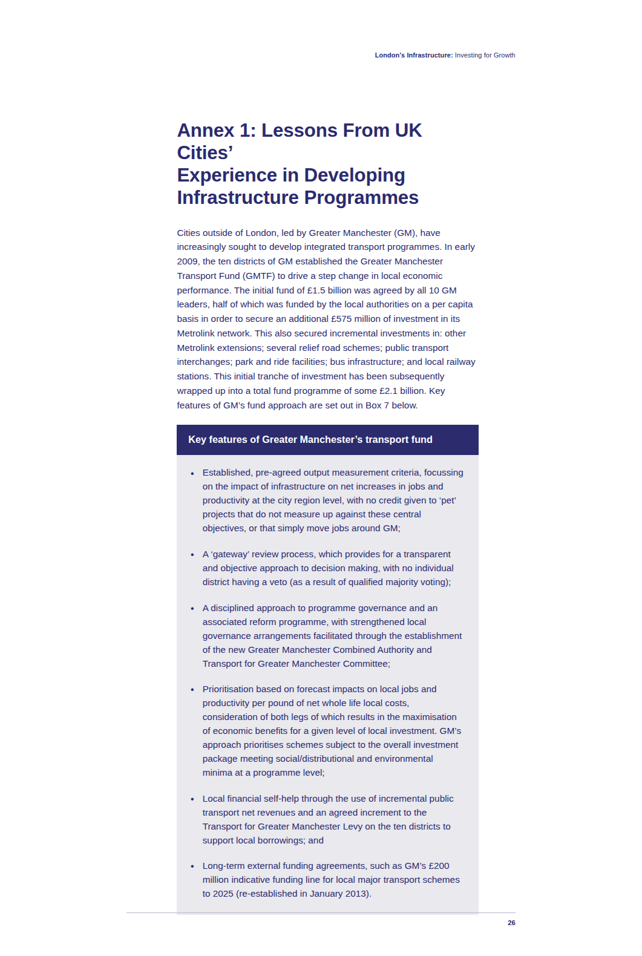London’s Infrastructure: Investing for Growth
Annex 1: Lessons From UK Cities’
Experience in Developing
Infrastructure Programmes
Cities outside of London, led by Greater Manchester (GM), have increasingly sought to develop integrated transport programmes. In early 2009, the ten districts of GM established the Greater Manchester Transport Fund (GMTF) to drive a step change in local economic performance. The initial fund of £1.5 billion was agreed by all 10 GM leaders, half of which was funded by the local authorities on a per capita basis in order to secure an additional £575 million of investment in its Metrolink network. This also secured incremental investments in: other Metrolink extensions; several relief road schemes; public transport interchanges; park and ride facilities; bus infrastructure; and local railway stations. This initial tranche of investment has been subsequently wrapped up into a total fund programme of some £2.1 billion. Key features of GM’s fund approach are set out in Box 7 below.
Key features of Greater Manchester’s transport fund
Established, pre-agreed output measurement criteria, focussing on the impact of infrastructure on net increases in jobs and productivity at the city region level, with no credit given to ‘pet’ projects that do not measure up against these central objectives, or that simply move jobs around GM;
A ‘gateway’ review process, which provides for a transparent and objective approach to decision making, with no individual district having a veto (as a result of qualified majority voting);
A disciplined approach to programme governance and an associated reform programme, with strengthened local governance arrangements facilitated through the establishment of the new Greater Manchester Combined Authority and Transport for Greater Manchester Committee;
Prioritisation based on forecast impacts on local jobs and productivity per pound of net whole life local costs, consideration of both legs of which results in the maximisation of economic benefits for a given level of local investment. GM’s approach prioritises schemes subject to the overall investment package meeting social/distributional and environmental minima at a programme level;
Local financial self-help through the use of incremental public transport net revenues and an agreed increment to the Transport for Greater Manchester Levy on the ten districts to support local borrowings; and
Long-term external funding agreements, such as GM’s £200 million indicative funding line for local major transport schemes to 2025 (re-established in January 2013).
26